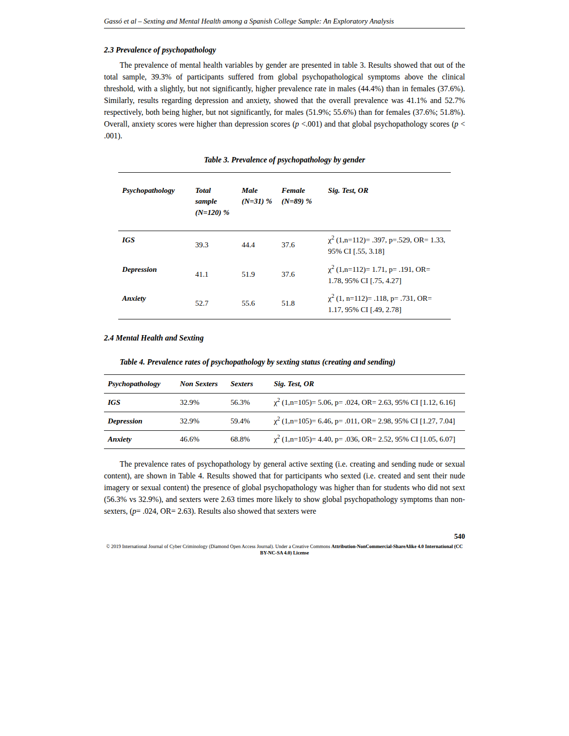Gassó et al – Sexting and Mental Health among a Spanish College Sample: An Exploratory Analysis
2.3 Prevalence of psychopathology
The prevalence of mental health variables by gender are presented in table 3. Results showed that out of the total sample, 39.3% of participants suffered from global psychopathological symptoms above the clinical threshold, with a slightly, but not significantly, higher prevalence rate in males (44.4%) than in females (37.6%). Similarly, results regarding depression and anxiety, showed that the overall prevalence was 41.1% and 52.7% respectively, both being higher, but not significantly, for males (51.9%; 55.6%) than for females (37.6%; 51.8%). Overall, anxiety scores were higher than depression scores (p <.001) and that global psychopathology scores (p < .001).
Table 3. Prevalence of psychopathology by gender
| Psychopathology | Total sample (N=120) % | Male (N=31) % | Female (N=89) % | Sig. Test, OR |
| --- | --- | --- | --- | --- |
| IGS | 39.3 | 44.4 | 37.6 | χ 2 (1,n=112)= .397, p=.529, OR= 1.33, 95% CI [.55, 3.18] |
| Depression | 41.1 | 51.9 | 37.6 | χ 2 (1,n=112)= 1.71, p= .191, OR= 1.78, 95% CI [.75, 4.27] |
| Anxiety | 52.7 | 55.6 | 51.8 | χ 2 (1, n=112)= .118, p= .731, OR= 1.17, 95% CI [.49, 2.78] |
2.4 Mental Health and Sexting
Table 4. Prevalence rates of psychopathology by sexting status (creating and sending)
| Psychopathology | Non Sexters | Sexters | Sig. Test, OR |
| --- | --- | --- | --- |
| IGS | 32.9% | 56.3% | χ 2 (1,n=105)= 5.06, p= .024, OR= 2.63, 95% CI [1.12, 6.16] |
| Depression | 32.9% | 59.4% | χ 2 (1,n=105)= 6.46, p= .011, OR= 2.98, 95% CI [1.27, 7.04] |
| Anxiety | 46.6% | 68.8% | χ 2 (1,n=105)= 4.40, p= .036, OR= 2.52, 95% CI [1.05, 6.07] |
The prevalence rates of psychopathology by general active sexting (i.e. creating and sending nude or sexual content), are shown in Table 4. Results showed that for participants who sexted (i.e. created and sent their nude imagery or sexual content) the presence of global psychopathology was higher than for students who did not sext (56.3% vs 32.9%), and sexters were 2.63 times more likely to show global psychopathology symptoms than non-sexters, (p= .024, OR= 2.63). Results also showed that sexters were
540
© 2019 International Journal of Cyber Criminology (Diamond Open Access Journal). Under a Creative Commons Attribution-NonCommercial-ShareAlike 4.0 International (CC BY-NC-SA 4.0) License